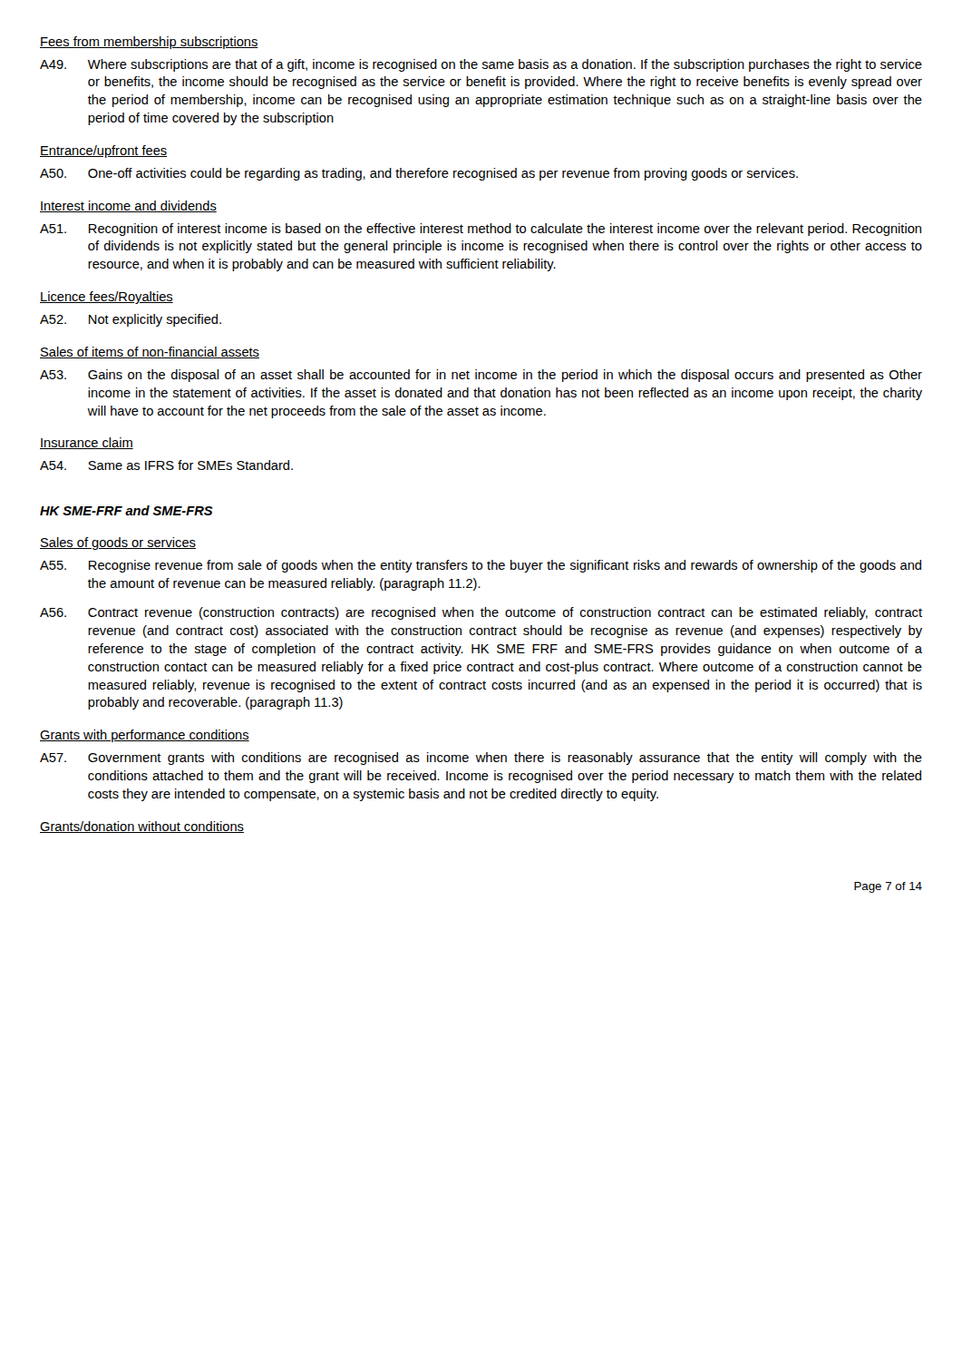Fees from membership subscriptions
A49.
Where subscriptions are that of a gift, income is recognised on the same basis as a donation. If the subscription purchases the right to service or benefits, the income should be recognised as the service or benefit is provided. Where the right to receive benefits is evenly spread over the period of membership, income can be recognised using an appropriate estimation technique such as on a straight-line basis over the period of time covered by the subscription
Entrance/upfront fees
A50.
One-off activities could be regarding as trading, and therefore recognised as per revenue from proving goods or services.
Interest income and dividends
A51.
Recognition of interest income is based on the effective interest method to calculate the interest income over the relevant period. Recognition of dividends is not explicitly stated but the general principle is income is recognised when there is control over the rights or other access to resource, and when it is probably and can be measured with sufficient reliability.
Licence fees/Royalties
A52.
Not explicitly specified.
Sales of items of non-financial assets
A53.
Gains on the disposal of an asset shall be accounted for in net income in the period in which the disposal occurs and presented as Other income in the statement of activities. If the asset is donated and that donation has not been reflected as an income upon receipt, the charity will have to account for the net proceeds from the sale of the asset as income.
Insurance claim
A54.
Same as IFRS for SMEs Standard.
HK SME-FRF and SME-FRS
Sales of goods or services
A55.
Recognise revenue from sale of goods when the entity transfers to the buyer the significant risks and rewards of ownership of the goods and the amount of revenue can be measured reliably. (paragraph 11.2).
A56.
Contract revenue (construction contracts) are recognised when the outcome of construction contract can be estimated reliably, contract revenue (and contract cost) associated with the construction contract should be recognise as revenue (and expenses) respectively by reference to the stage of completion of the contract activity. HK SME FRF and SME-FRS provides guidance on when outcome of a construction contact can be measured reliably for a fixed price contract and cost-plus contract. Where outcome of a construction cannot be measured reliably, revenue is recognised to the extent of contract costs incurred (and as an expensed in the period it is occurred) that is probably and recoverable. (paragraph 11.3)
Grants with performance conditions
A57.
Government grants with conditions are recognised as income when there is reasonably assurance that the entity will comply with the conditions attached to them and the grant will be received. Income is recognised over the period necessary to match them with the related costs they are intended to compensate, on a systemic basis and not be credited directly to equity.
Grants/donation without conditions
Page 7 of 14